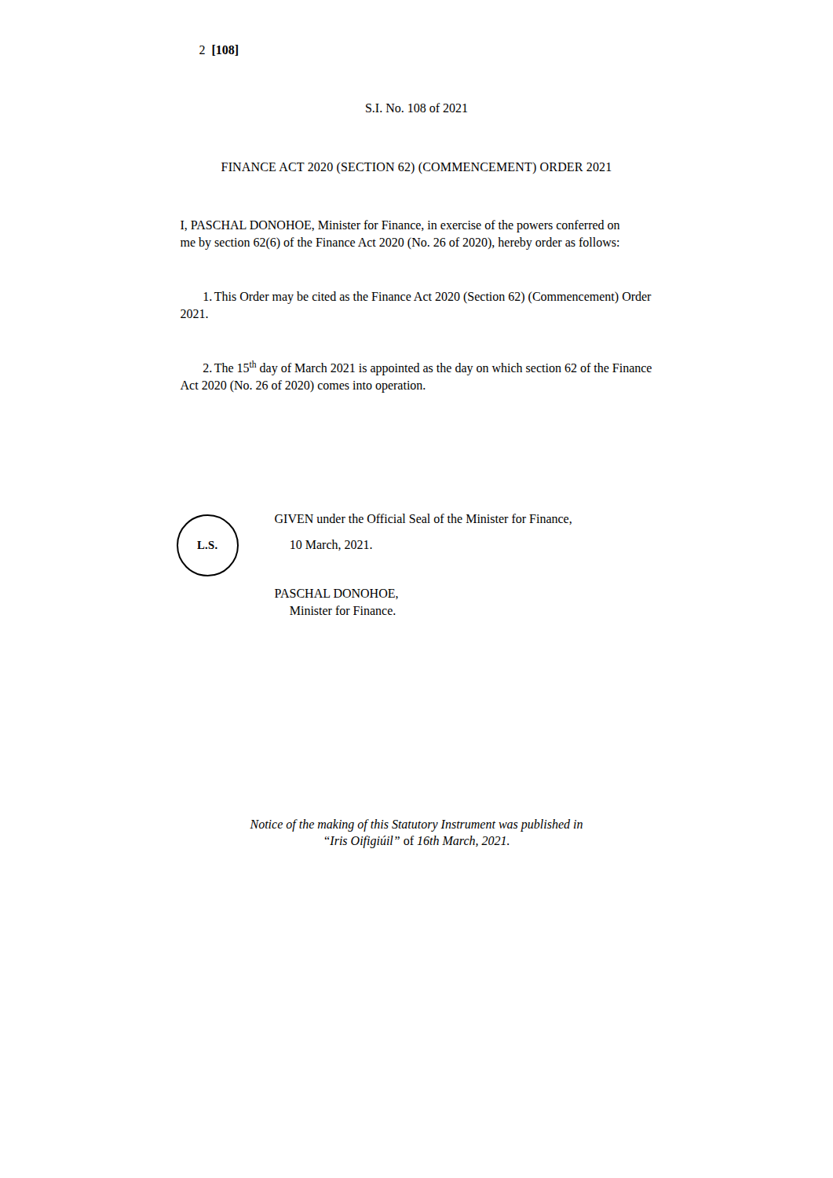2 [108]
S.I. No. 108 of 2021
FINANCE ACT 2020 (SECTION 62) (COMMENCEMENT) ORDER 2021
I, PASCHAL DONOHOE, Minister for Finance, in exercise of the powers conferred on me by section 62(6) of the Finance Act 2020 (No. 26 of 2020), hereby order as follows:
1. This Order may be cited as the Finance Act 2020 (Section 62) (Commencement) Order 2021.
2. The 15th day of March 2021 is appointed as the day on which section 62 of the Finance Act 2020 (No. 26 of 2020) comes into operation.
L.S.
GIVEN under the Official Seal of the Minister for Finance,
10 March, 2021.
PASCHAL DONOHOE,
Minister for Finance.
Notice of the making of this Statutory Instrument was published in “Iris Oifigiúil” of 16th March, 2021.